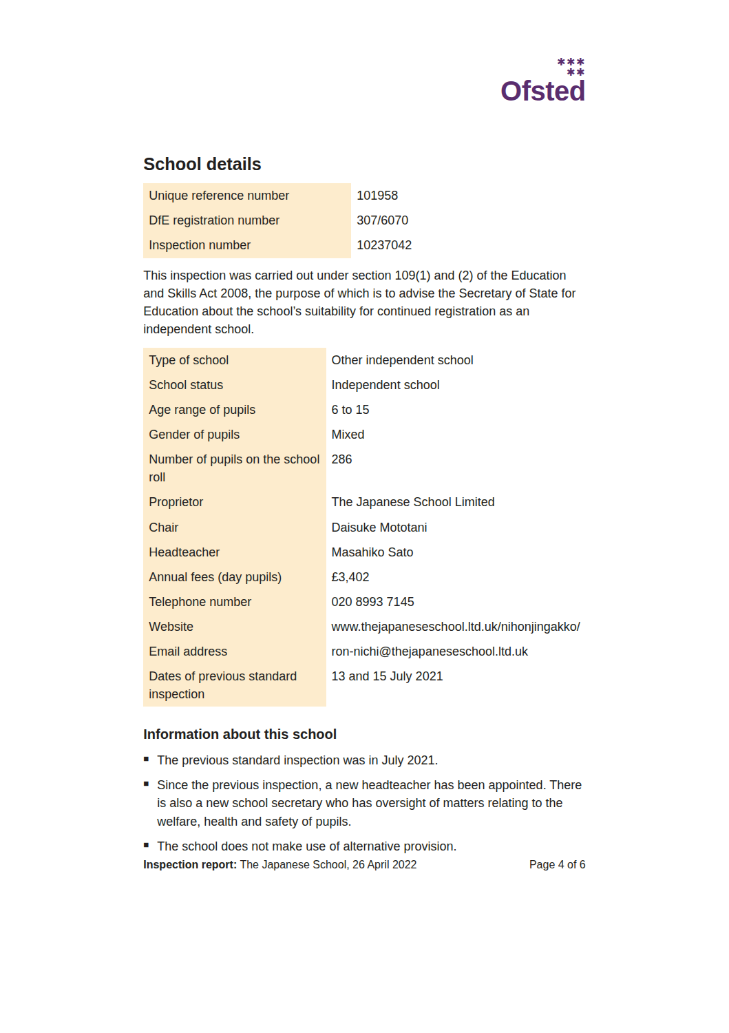✱✱✱
✱✱
Ofsted
School details
| Unique reference number | 101958 |
| DfE registration number | 307/6070 |
| Inspection number | 10237042 |
This inspection was carried out under section 109(1) and (2) of the Education and Skills Act 2008, the purpose of which is to advise the Secretary of State for Education about the school’s suitability for continued registration as an independent school.
| Type of school | Other independent school |
| School status | Independent school |
| Age range of pupils | 6 to 15 |
| Gender of pupils | Mixed |
| Number of pupils on the school roll | 286 |
| Proprietor | The Japanese School Limited |
| Chair | Daisuke Mototani |
| Headteacher | Masahiko Sato |
| Annual fees (day pupils) | £3,402 |
| Telephone number | 020 8993 7145 |
| Website | www.thejapaneseschool.ltd.uk/nihonjingakko/ |
| Email address | ron-nichi@thejapaneseschool.ltd.uk |
| Dates of previous standard inspection | 13 and 15 July 2021 |
Information about this school
The previous standard inspection was in July 2021.
Since the previous inspection, a new headteacher has been appointed. There is also a new school secretary who has oversight of matters relating to the welfare, health and safety of pupils.
The school does not make use of alternative provision.
Inspection report: The Japanese School, 26 April 2022
Page 4 of 6